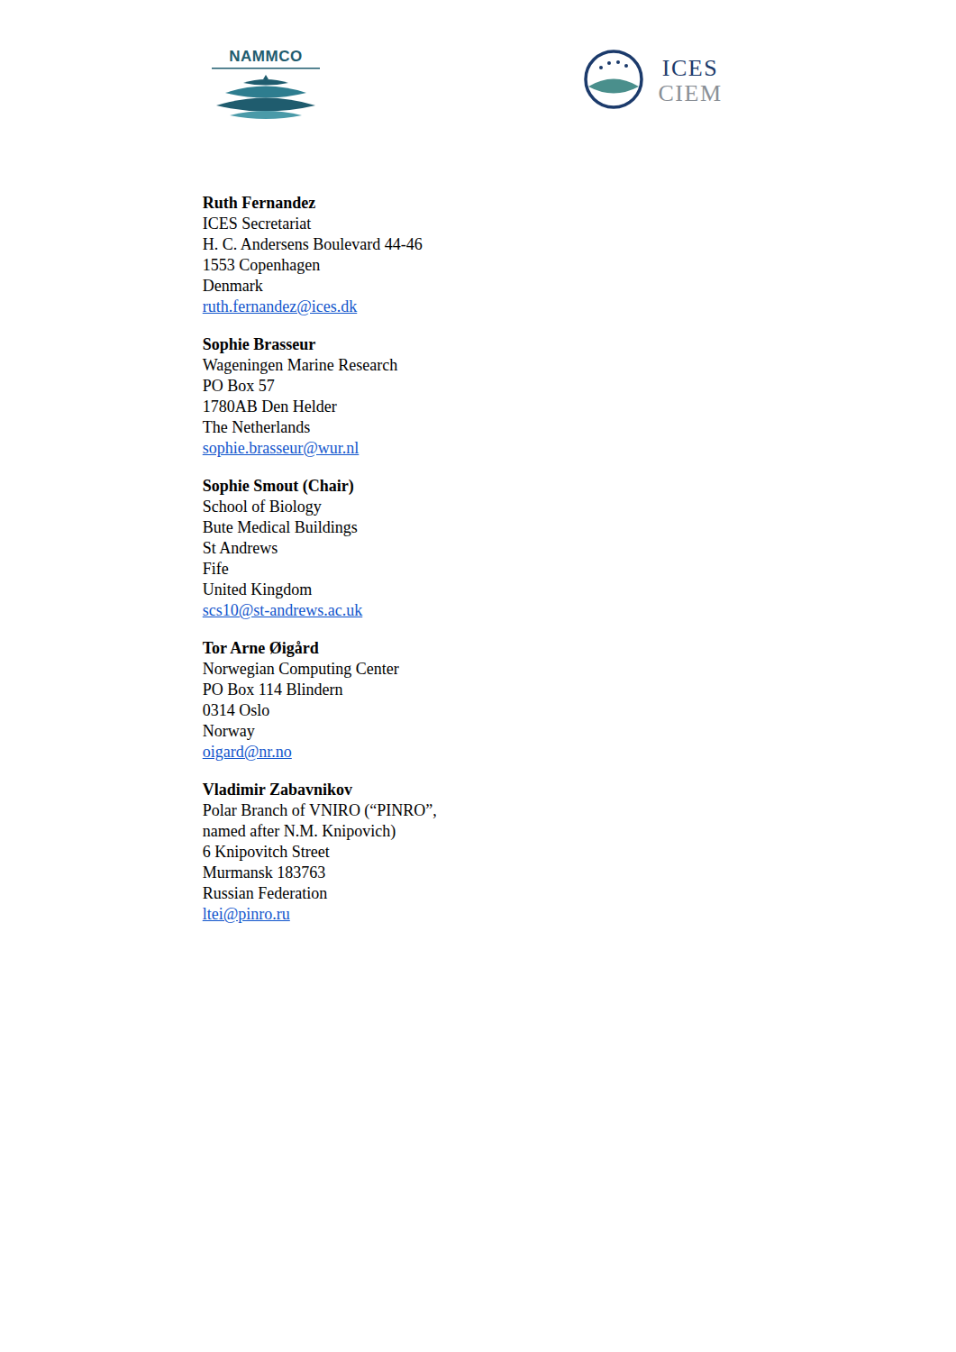NAMMCO
ICES CIEM
Ruth Fernandez
ICES Secretariat
H. C. Andersens Boulevard 44-46
1553 Copenhagen
Denmark
ruth.fernandez@ices.dk
Sophie Brasseur
Wageningen Marine Research
PO Box 57
1780AB Den Helder
The Netherlands
sophie.brasseur@wur.nl
Sophie Smout (Chair)
School of Biology
Bute Medical Buildings
St Andrews
Fife
United Kingdom
scs10@st-andrews.ac.uk
Tor Arne Øigård
Norwegian Computing Center
PO Box 114 Blindern
0314 Oslo
Norway
oigard@nr.no
Vladimir Zabavnikov
Polar Branch of VNIRO (“PINRO”,
named after N.M. Knipovich)
6 Knipovitch Street
Murmansk 183763
Russian Federation
ltei@pinro.ru